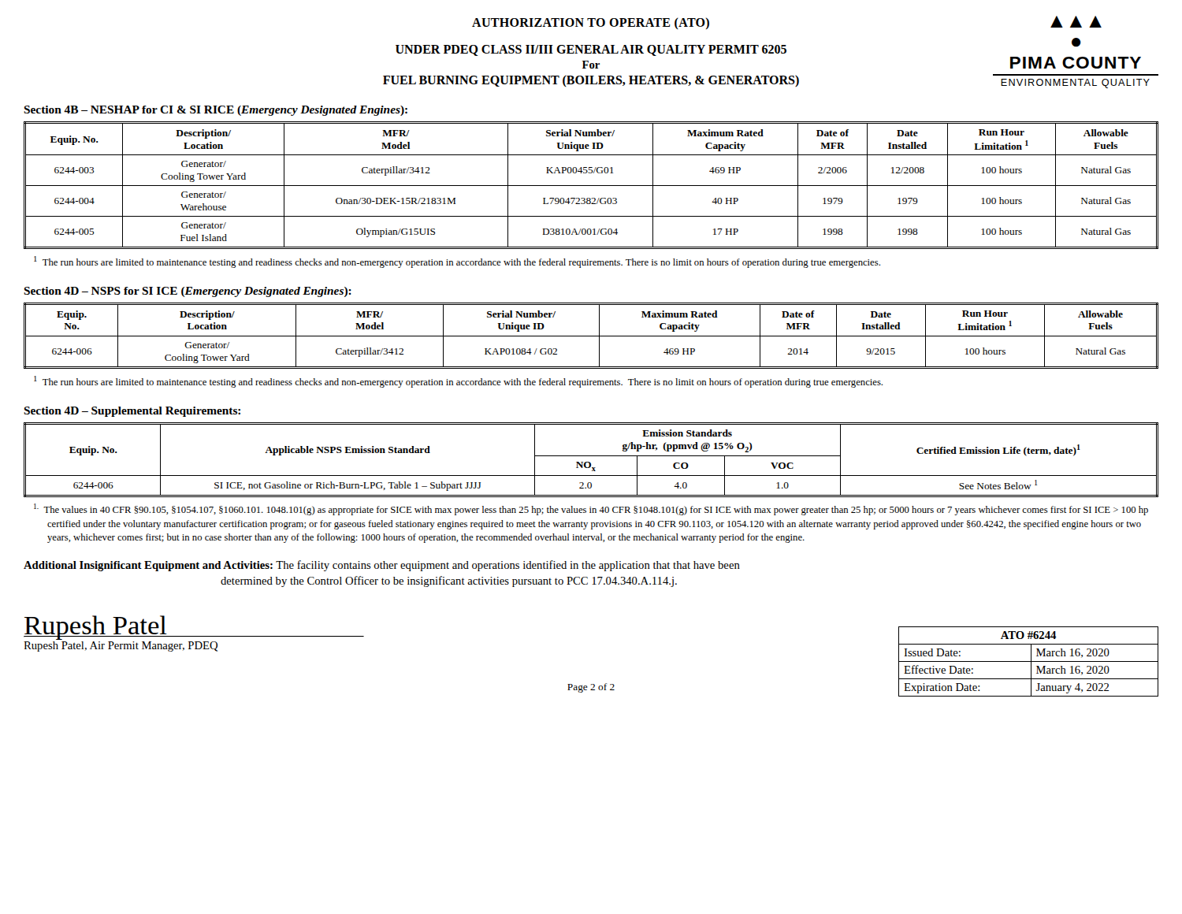▲▲▲
●
PIMA COUNTY ENVIRONMENTAL QUALITY
AUTHORIZATION TO OPERATE (ATO)
UNDER PDEQ CLASS II/III GENERAL AIR QUALITY PERMIT 6205
For
FUEL BURNING EQUIPMENT (BOILERS, HEATERS, & GENERATORS)
Section 4B – NESHAP for CI & SI RICE (Emergency Designated Engines):
| Equip. No. | Description/ Location | MFR/ Model | Serial Number/ Unique ID | Maximum Rated Capacity | Date of MFR | Date Installed | Run Hour Limitation 1 | Allowable Fuels |
| --- | --- | --- | --- | --- | --- | --- | --- | --- |
| 6244-003 | Generator/ Cooling Tower Yard | Caterpillar/3412 | KAP00455/G01 | 469 HP | 2/2006 | 12/2008 | 100 hours | Natural Gas |
| 6244-004 | Generator/ Warehouse | Onan/30-DEK-15R/21831M | L790472382/G03 | 40 HP | 1979 | 1979 | 100 hours | Natural Gas |
| 6244-005 | Generator/ Fuel Island | Olympian/G15UIS | D3810A/001/G04 | 17 HP | 1998 | 1998 | 100 hours | Natural Gas |
1 The run hours are limited to maintenance testing and readiness checks and non-emergency operation in accordance with the federal requirements. There is no limit on hours of operation during true emergencies.
Section 4D – NSPS for SI ICE (Emergency Designated Engines):
| Equip. No. | Description/ Location | MFR/ Model | Serial Number/ Unique ID | Maximum Rated Capacity | Date of MFR | Date Installed | Run Hour Limitation 1 | Allowable Fuels |
| --- | --- | --- | --- | --- | --- | --- | --- | --- |
| 6244-006 | Generator/ Cooling Tower Yard | Caterpillar/3412 | KAP01084 / G02 | 469 HP | 2014 | 9/2015 | 100 hours | Natural Gas |
1 The run hours are limited to maintenance testing and readiness checks and non-emergency operation in accordance with the federal requirements. There is no limit on hours of operation during true emergencies.
Section 4D – Supplemental Requirements:
| Equip. No. | Applicable NSPS Emission Standard | Emission Standards g/hp-hr, (ppmvd @ 15% O 2 ) | Certified Emission Life (term, date) 1 |
| --- | --- | --- | --- |
| NO x | CO | VOC |
| 6244-006 | SI ICE, not Gasoline or Rich-Burn-LPG, Table 1 – Subpart JJJJ | 2.0 | 4.0 | 1.0 | See Notes Below 1 |
1. The values in 40 CFR §90.105, §1054.107, §1060.101. 1048.101(g) as appropriate for SICE with max power less than 25 hp; the values in 40 CFR §1048.101(g) for SI ICE with max power greater than 25 hp; or 5000 hours or 7 years whichever comes first for SI ICE > 100 hp certified under the voluntary manufacturer certification program; or for gaseous fueled stationary engines required to meet the warranty provisions in 40 CFR 90.1103, or 1054.120 with an alternate warranty period approved under §60.4242, the specified engine hours or two years, whichever comes first; but in no case shorter than any of the following: 1000 hours of operation, the recommended overhaul interval, or the mechanical warranty period for the engine.
Additional Insignificant Equipment and Activities: The facility contains other equipment and operations identified in the application that that have been determined by the Control Officer to be insignificant activities pursuant to PCC 17.04.340.A.114.j.
Rupesh Patel
Rupesh Patel, Air Permit Manager, PDEQ
Page 2 of 2
| ATO #6244 |
| --- |
| Issued Date: | March 16, 2020 |
| Effective Date: | March 16, 2020 |
| Expiration Date: | January 4, 2022 |